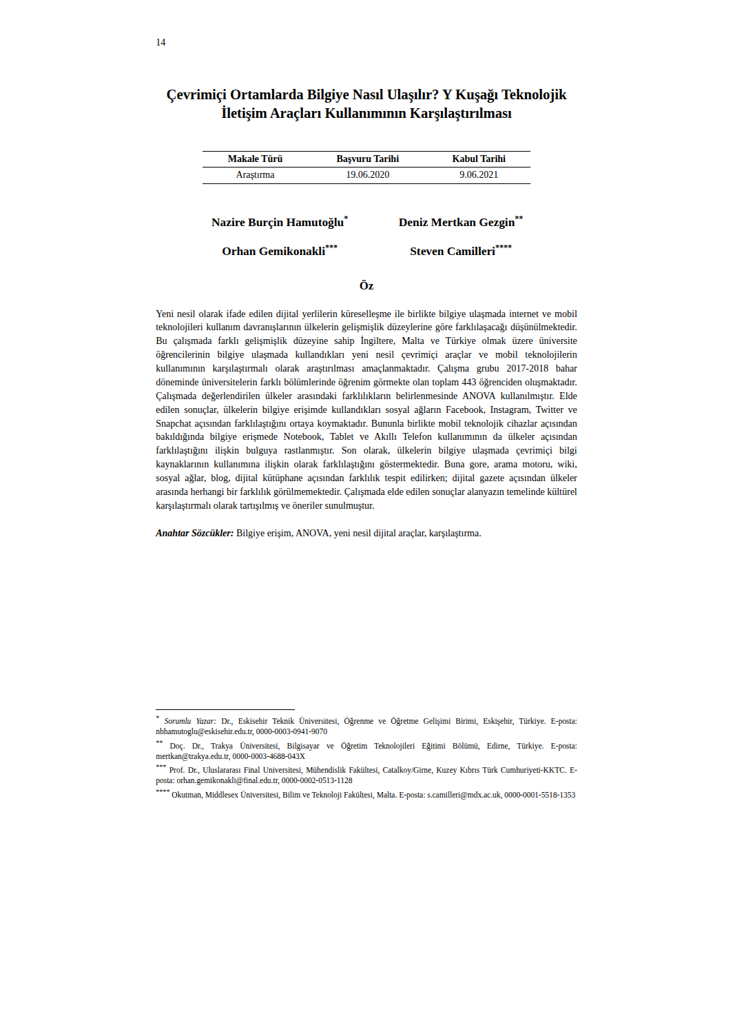14
Çevrimiçi Ortamlarda Bilgiye Nasıl Ulaşılır? Y Kuşağı Teknolojik
İletişim Araçları Kullanımının Karşılaştırılması
| Makale Türü | Başvuru Tarihi | Kabul Tarihi |
| --- | --- | --- |
| Araştırma | 19.06.2020 | 9.06.2021 |
| Nazire Burçin Hamutoğlu * | Deniz Mertkan Gezgin ** |
| Orhan Gemikonakli *** | Steven Camilleri **** |
Öz
Yeni nesil olarak ifade edilen dijital yerlilerin küreselleşme ile birlikte bilgiye ulaşmada internet ve mobil teknolojileri kullanım davranışlarının ülkelerin gelişmişlik düzeylerine göre farklılaşacağı düşünülmektedir. Bu çalışmada farklı gelişmişlik düzeyine sahip İngiltere, Malta ve Türkiye olmak üzere üniversite öğrencilerinin bilgiye ulaşmada kullandıkları yeni nesil çevrimiçi araçlar ve mobil teknolojilerin kullanımının karşılaştırmalı olarak araştırılması amaçlanmaktadır. Çalışma grubu 2017-2018 bahar döneminde üniversitelerin farklı bölümlerinde öğrenim görmekte olan toplam 443 öğrenciden oluşmaktadır. Çalışmada değerlendirilen ülkeler arasındaki farklılıkların belirlenmesinde ANOVA kullanılmıştır. Elde edilen sonuçlar, ülkelerin bilgiye erişimde kullandıkları sosyal ağların Facebook, Instagram, Twitter ve Snapchat açısından farklılaştığını ortaya koymaktadır. Bununla birlikte mobil teknolojik cihazlar açısından bakıldığında bilgiye erişmede Notebook, Tablet ve Akıllı Telefon kullanımının da ülkeler açısından farklılaştığını ilişkin bulguya rastlanmıştır. Son olarak, ülkelerin bilgiye ulaşmada çevrimiçi bilgi kaynaklarının kullanımına ilişkin olarak farklılaştığını göstermektedir. Buna gore, arama motoru, wiki, sosyal ağlar, blog, dijital kütüphane açısından farklılık tespit edilirken; dijital gazete açısından ülkeler arasında herhangi bir farklılık görülmemektedir. Çalışmada elde edilen sonuçlar alanyazın temelinde kültürel karşılaştırmalı olarak tartışılmış ve öneriler sunulmuştur.
Anahtar Sözcükler: Bilgiye erişim, ANOVA, yeni nesil dijital araçlar, karşılaştırma.
* Sorumlu Yazar: Dr., Eskisehir Teknik Üniversitesi, Öğrenme ve Öğretme Gelişimi Birimi, Eskişehir, Türkiye. E-posta: nbhamutoglu@eskisehir.edu.tr, 0000-0003-0941-9070
** Doç. Dr., Trakya Üniversitesi, Bilgisayar ve Öğretim Teknolojileri Eğitimi Bölümü, Edirne, Türkiye. E-posta: mertkan@trakya.edu.tr, 0000-0003-4688-043X
*** Prof. Dr., Uluslararası Final Universitesi, Mühendislik Fakültesi, Catalkoy/Girne, Kuzey Kıbrıs Türk Cumhuriyeti-KKTC. E-posta: orhan.gemikonakli@final.edu.tr, 0000-0002-0513-1128
**** Okutman, Middlesex Üniversitesi, Bilim ve Teknoloji Fakültesi, Malta. E-posta: s.camilleri@mdx.ac.uk, 0000-0001-5518-1353